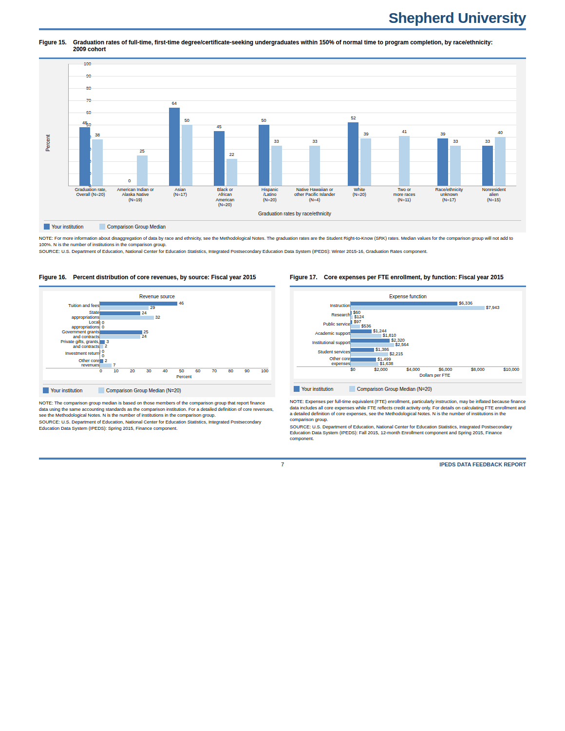Shepherd University
Figure 15. Graduation rates of full-time, first-time degree/certificate-seeking undergraduates within 150% of normal time to program completion, by race/ethnicity: 2009 cohort
Percent
100
90
80
70
60
50
40
30
20
10
0
48
38
0
25
64
50
45
22
50
33
33
52
39
41
39
33
33
40
Graduation rate,
Overall (N=20)
American Indian or
Alaska Native
(N=19)
Asian
(N=17)
Black or
African
American
(N=20)
Hispanic
/Latino
(N=20)
Native Hawaiian or
other Pacific Islander (N=4)
White
(N=20)
Two or
more races
(N=11)
Race/ethnicity
unknown
(N=17)
Nonresident
alien
(N=15)
Graduation rates by race/ethnicity
Your institution Comparison Group Median
NOTE: For more information about disaggregation of data by race and ethnicity, see the Methodological Notes. The graduation rates are the Student Right-to-Know (SRK) rates. Median values for the comparison group will not add to 100%. N is the number of institutions in the comparison group.
SOURCE: U.S. Department of Education, National Center for Education Statistics, Integrated Postsecondary Education Data System (IPEDS): Winter 2015-16, Graduation Rates component.
Figure 16. Percent distribution of core revenues, by source: Fiscal year 2015
Revenue source
| Tuition and fees | 46 29 |
| State appropriations | 24 32 |
| Local appropriations | 0 0 |
| Government grants and contracts | 25 24 |
| Private gifts, grants, and contracts | 3 2 |
| Investment return | 0 0 |
| Other core revenues | 2 7 |
| | 0 10 20 30 40 50 60 70 80 90 100 Percent |
Your institution Comparison Group Median (N=20)
NOTE: The comparison group median is based on those members of the comparison group that report finance data using the same accounting standards as the comparison institution. For a detailed definition of core revenues, see the Methodological Notes. N is the number of institutions in the comparison group.
SOURCE: U.S. Department of Education, National Center for Education Statistics, Integrated Postsecondary Education Data System (IPEDS): Spring 2015, Finance component.
Figure 17. Core expenses per FTE enrollment, by function: Fiscal year 2015
Expense function
| Instruction | $6,336 $7,943 |
| Research | $60 $124 |
| Public service | $97 $536 |
| Academic support | $1,244 $1,810 |
| Institutional support | $2,320 $2,564 |
| Student services | $1,386 $2,215 |
| Other core expenses | $1,499 $1,638 |
| | $0 $2,000 $4,000 $6,000 $8,000 $10,000 Dollars per FTE |
Your institution Comparison Group Median (N=20)
NOTE: Expenses per full-time equivalent (FTE) enrollment, particularly instruction, may be inflated because finance data includes all core expenses while FTE reflects credit activity only. For details on calculating FTE enrollment and a detailed definition of core expenses, see the Methodological Notes. N is the number of institutions in the comparison group.
SOURCE: U.S. Department of Education, National Center for Education Statistics, Integrated Postsecondary Education Data System (IPEDS): Fall 2015, 12-month Enrollment component and Spring 2015, Finance component.
7 IPEDS DATA FEEDBACK REPORT